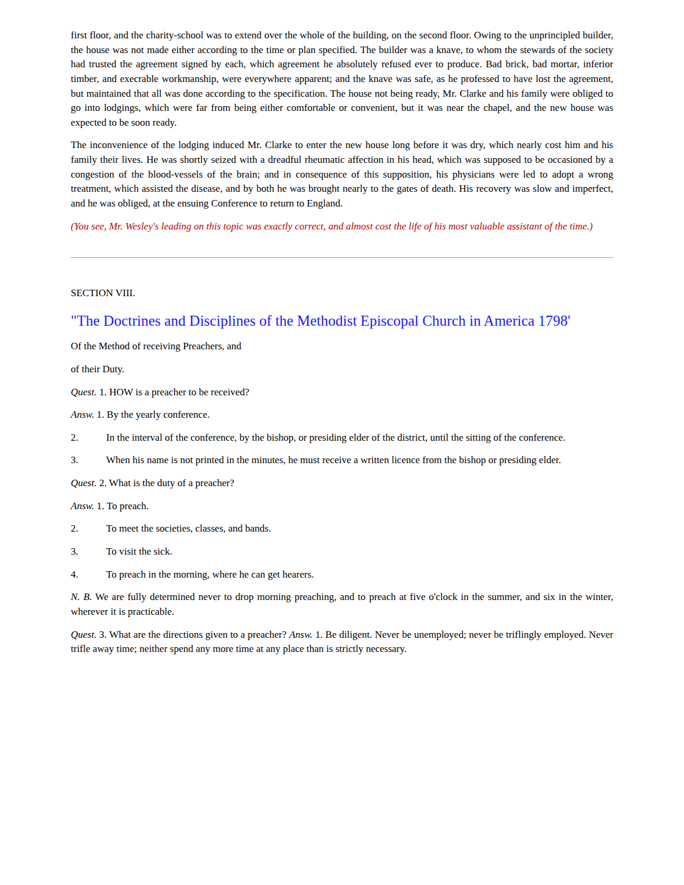first floor, and the charity-school was to extend over the whole of the building, on the second floor. Owing to the unprincipled builder, the house was not made either according to the time or plan specified. The builder was a knave, to whom the stewards of the society had trusted the agreement signed by each, which agreement he absolutely refused ever to produce. Bad brick, bad mortar, inferior timber, and execrable workmanship, were everywhere apparent; and the knave was safe, as he professed to have lost the agreement, but maintained that all was done according to the specification. The house not being ready, Mr. Clarke and his family were obliged to go into lodgings, which were far from being either comfortable or convenient, but it was near the chapel, and the new house was expected to be soon ready.
The inconvenience of the lodging induced Mr. Clarke to enter the new house long before it was dry, which nearly cost him and his family their lives. He was shortly seized with a dreadful rheumatic affection in his head, which was supposed to be occasioned by a congestion of the blood-vessels of the brain; and in consequence of this supposition, his physicians were led to adopt a wrong treatment, which assisted the disease, and by both he was brought nearly to the gates of death. His recovery was slow and imperfect, and he was obliged, at the ensuing Conference to return to England.
(You see, Mr. Wesley's leading on this topic was exactly correct, and almost cost the life of his most valuable assistant of the time.)
SECTION VIII.
"The Doctrines and Disciplines of the Methodist Episcopal Church in America 1798'
Of the Method of receiving Preachers, and
of their Duty.
Quest. 1. HOW is a preacher to be received?
Answ. 1. By the yearly conference.
2. In the interval of the conference, by the bishop, or presiding elder of the district, until the sitting of the conference.
3. When his name is not printed in the minutes, he must receive a written licence from the bishop or presiding elder.
Quest. 2. What is the duty of a preacher?
Answ. 1. To preach.
2. To meet the societies, classes, and bands.
3. To visit the sick.
4. To preach in the morning, where he can get hearers.
N. B. We are fully determined never to drop morning preaching, and to preach at five o'clock in the summer, and six in the winter, wherever it is practicable.
Quest. 3. What are the directions given to a preacher? Answ. 1. Be diligent. Never be unemployed; never be triflingly employed. Never trifle away time; neither spend any more time at any place than is strictly necessary.